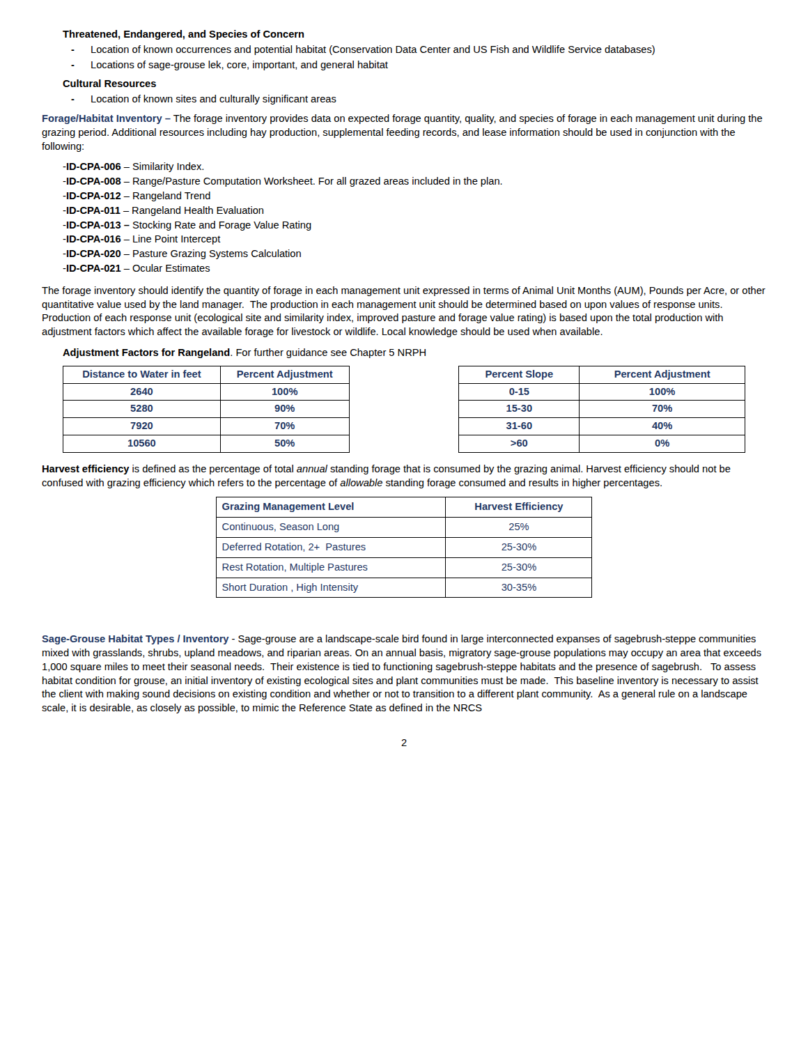Threatened, Endangered, and Species of Concern
Location of known occurrences and potential habitat (Conservation Data Center and US Fish and Wildlife Service databases)
Locations of sage-grouse lek, core, important, and general habitat
Cultural Resources
Location of known sites and culturally significant areas
Forage/Habitat Inventory – The forage inventory provides data on expected forage quantity, quality, and species of forage in each management unit during the grazing period. Additional resources including hay production, supplemental feeding records, and lease information should be used in conjunction with the following:
-ID-CPA-006 – Similarity Index.
-ID-CPA-008 – Range/Pasture Computation Worksheet. For all grazed areas included in the plan.
-ID-CPA-012 – Rangeland Trend
-ID-CPA-011 – Rangeland Health Evaluation
-ID-CPA-013 – Stocking Rate and Forage Value Rating
-ID-CPA-016 – Line Point Intercept
-ID-CPA-020 – Pasture Grazing Systems Calculation
-ID-CPA-021 – Ocular Estimates
The forage inventory should identify the quantity of forage in each management unit expressed in terms of Animal Unit Months (AUM), Pounds per Acre, or other quantitative value used by the land manager. The production in each management unit should be determined based on upon values of response units. Production of each response unit (ecological site and similarity index, improved pasture and forage value rating) is based upon the total production with adjustment factors which affect the available forage for livestock or wildlife. Local knowledge should be used when available.
Adjustment Factors for Rangeland. For further guidance see Chapter 5 NRPH
| Distance to Water in feet | Percent Adjustment |
| --- | --- |
| 2640 | 100% |
| 5280 | 90% |
| 7920 | 70% |
| 10560 | 50% |
| Percent Slope | Percent Adjustment |
| --- | --- |
| 0-15 | 100% |
| 15-30 | 70% |
| 31-60 | 40% |
| >60 | 0% |
Harvest efficiency is defined as the percentage of total annual standing forage that is consumed by the grazing animal. Harvest efficiency should not be confused with grazing efficiency which refers to the percentage of allowable standing forage consumed and results in higher percentages.
| Grazing Management Level | Harvest Efficiency |
| --- | --- |
| Continuous, Season Long | 25% |
| Deferred Rotation, 2+ Pastures | 25-30% |
| Rest Rotation, Multiple Pastures | 25-30% |
| Short Duration , High Intensity | 30-35% |
Sage-Grouse Habitat Types / Inventory - Sage-grouse are a landscape-scale bird found in large interconnected expanses of sagebrush-steppe communities mixed with grasslands, shrubs, upland meadows, and riparian areas. On an annual basis, migratory sage-grouse populations may occupy an area that exceeds 1,000 square miles to meet their seasonal needs. Their existence is tied to functioning sagebrush-steppe habitats and the presence of sagebrush. To assess habitat condition for grouse, an initial inventory of existing ecological sites and plant communities must be made. This baseline inventory is necessary to assist the client with making sound decisions on existing condition and whether or not to transition to a different plant community. As a general rule on a landscape scale, it is desirable, as closely as possible, to mimic the Reference State as defined in the NRCS
2